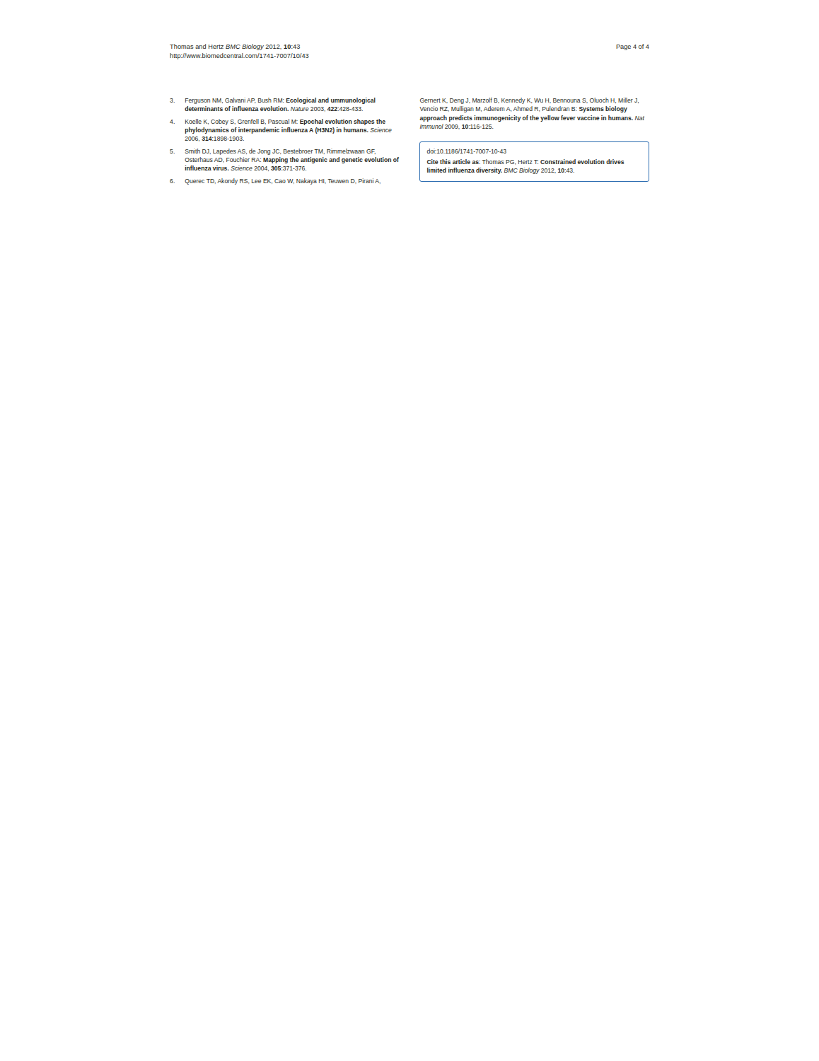Thomas and Hertz BMC Biology 2012, 10:43
http://www.biomedcentral.com/1741-7007/10/43
Page 4 of 4
3. Ferguson NM, Galvani AP, Bush RM: Ecological and ummunological determinants of influenza evolution. Nature 2003, 422:428-433.
4. Koelle K, Cobey S, Grenfell B, Pascual M: Epochal evolution shapes the phylodynamics of interpandemic influenza A (H3N2) in humans. Science 2006, 314:1898-1903.
5. Smith DJ, Lapedes AS, de Jong JC, Bestebroer TM, Rimmelzwaan GF, Osterhaus AD, Fouchier RA: Mapping the antigenic and genetic evolution of influenza virus. Science 2004, 305:371-376.
6. Querec TD, Akondy RS, Lee EK, Cao W, Nakaya HI, Teuwen D, Pirani A,
Gernert K, Deng J, Marzolf B, Kennedy K, Wu H, Bennouna S, Oluoch H, Miller J, Vencio RZ, Mulligan M, Aderem A, Ahmed R, Pulendran B: Systems biology approach predicts immunogenicity of the yellow fever vaccine in humans. Nat Immunol 2009, 10:116-125.
doi:10.1186/1741-7007-10-43
Cite this article as: Thomas PG, Hertz T: Constrained evolution drives limited influenza diversity. BMC Biology 2012, 10:43.